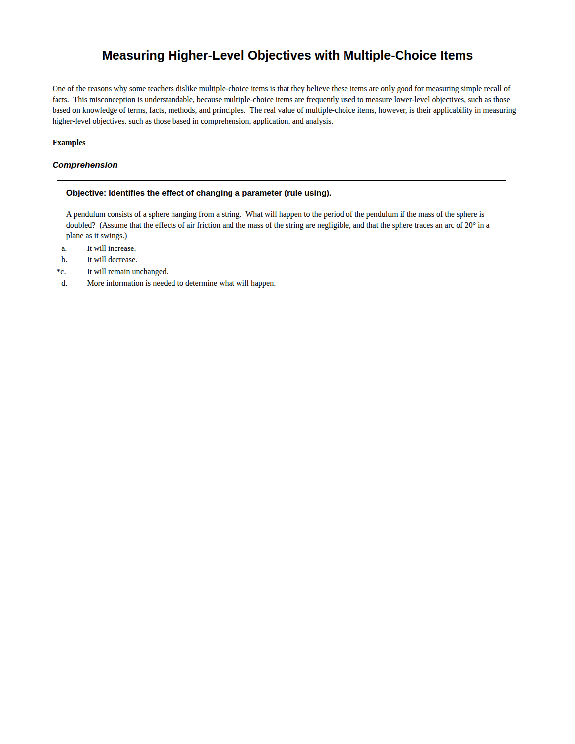Measuring Higher-Level Objectives with Multiple-Choice Items
One of the reasons why some teachers dislike multiple-choice items is that they believe these items are only good for measuring simple recall of facts. This misconception is understandable, because multiple-choice items are frequently used to measure lower-level objectives, such as those based on knowledge of terms, facts, methods, and principles. The real value of multiple-choice items, however, is their applicability in measuring higher-level objectives, such as those based in comprehension, application, and analysis.
Examples
Comprehension
Objective: Identifies the effect of changing a parameter (rule using).
A pendulum consists of a sphere hanging from a string. What will happen to the period of the pendulum if the mass of the sphere is doubled? (Assume that the effects of air friction and the mass of the string are negligible, and that the sphere traces an arc of 20° in a plane as it swings.)
a. It will increase.
b. It will decrease.
*c. It will remain unchanged.
d. More information is needed to determine what will happen.